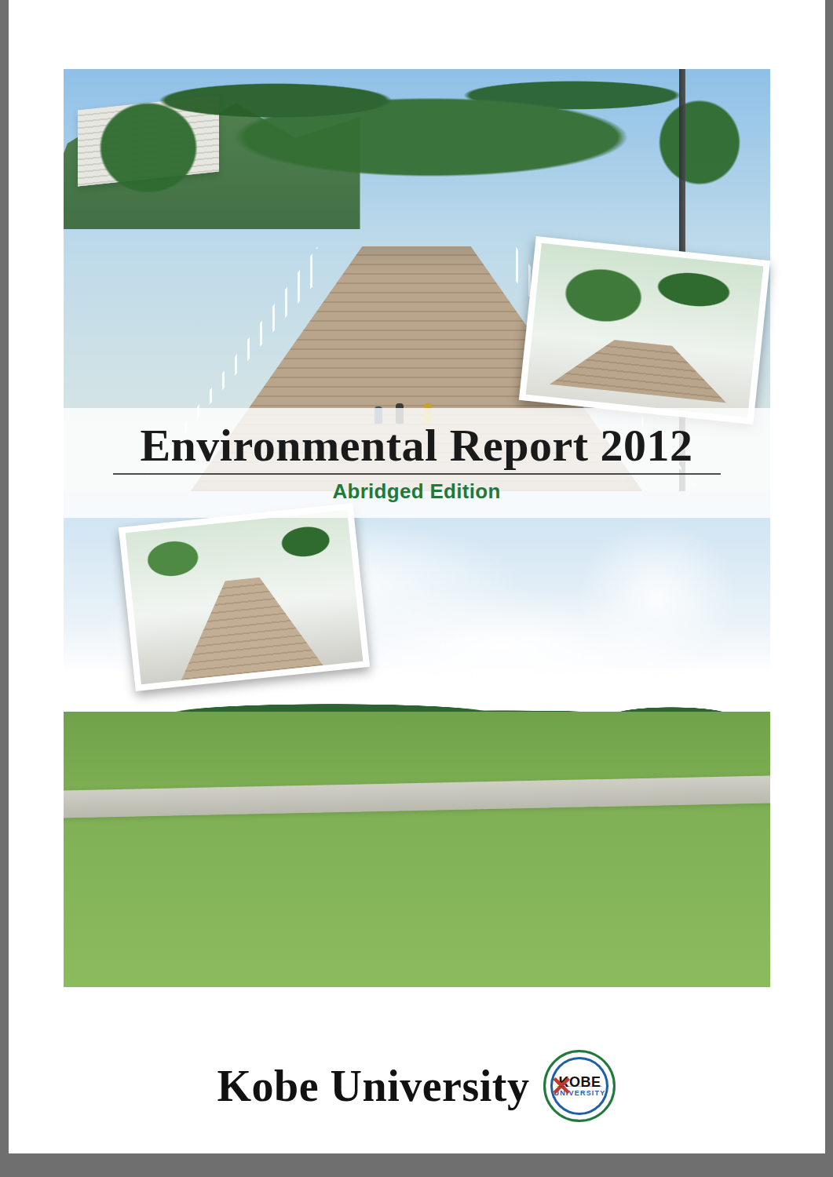Environmental Report 2012
Abridged Edition
Kobe University
✕ KOBE UNIVERSITY